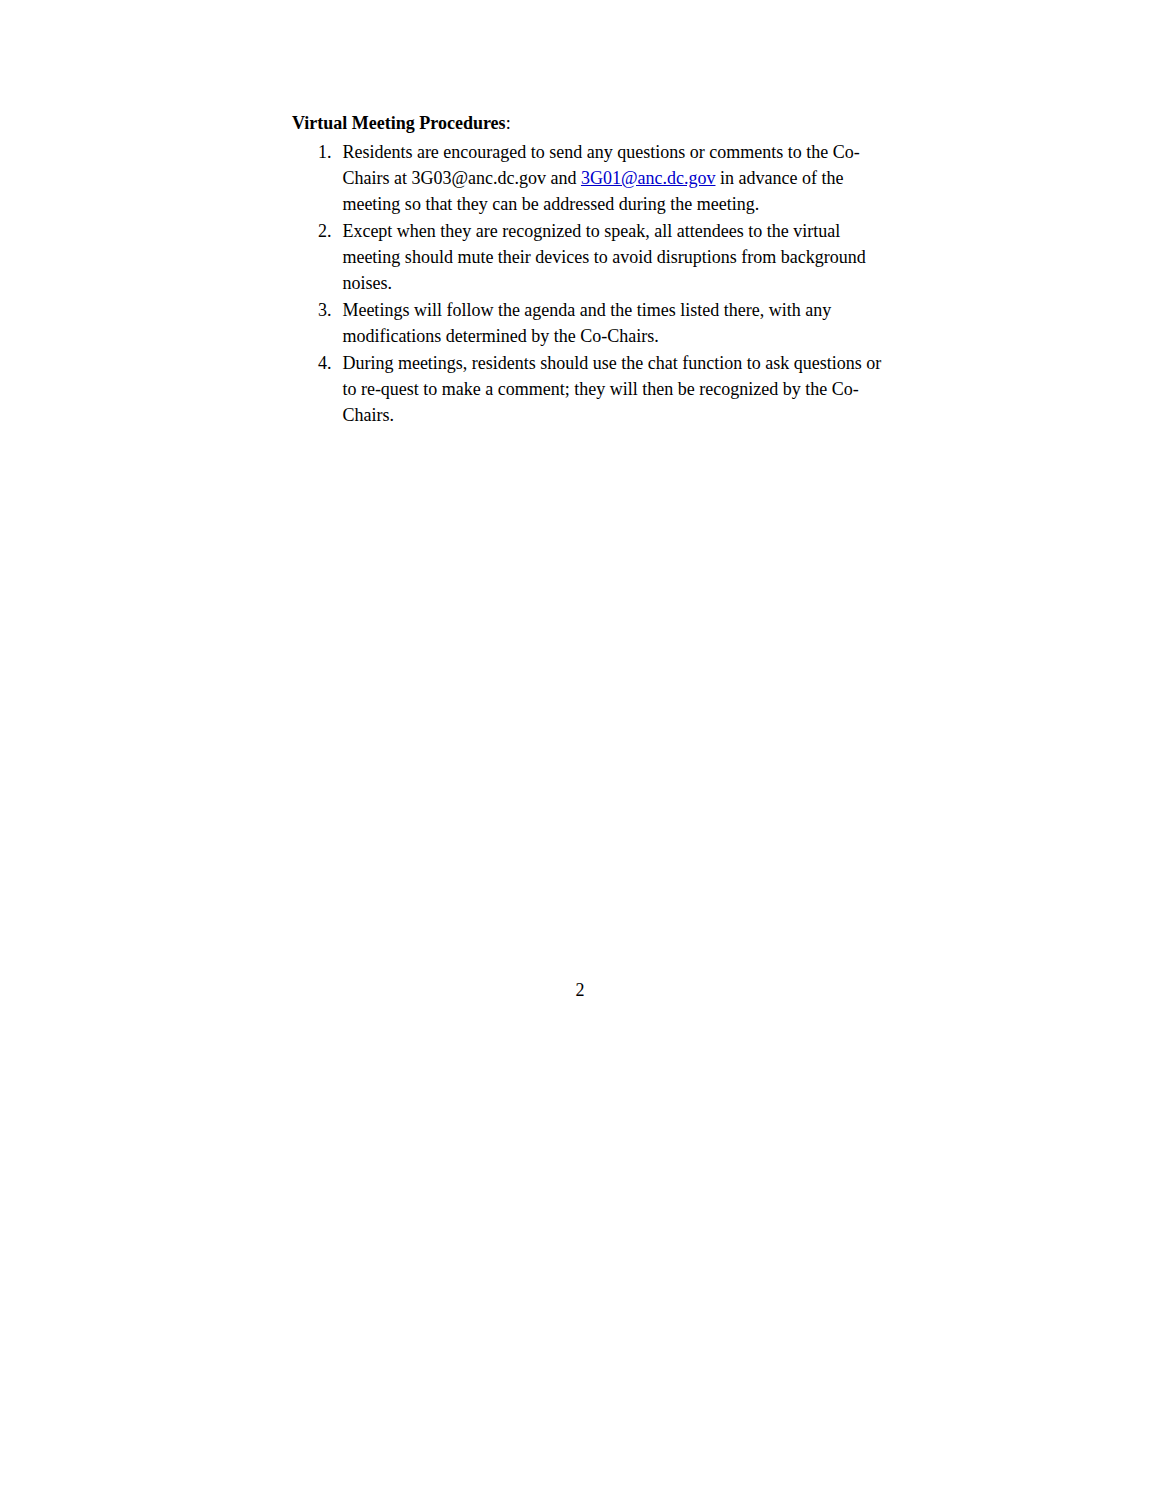Virtual Meeting Procedures:
Residents are encouraged to send any questions or comments to the Co-Chairs at 3G03@anc.dc.gov and 3G01@anc.dc.gov in advance of the meeting so that they can be addressed during the meeting.
Except when they are recognized to speak, all attendees to the virtual meeting should mute their devices to avoid disruptions from background noises.
Meetings will follow the agenda and the times listed there, with any modifications determined by the Co-Chairs.
During meetings, residents should use the chat function to ask questions or to re-quest to make a comment; they will then be recognized by the Co-Chairs.
2